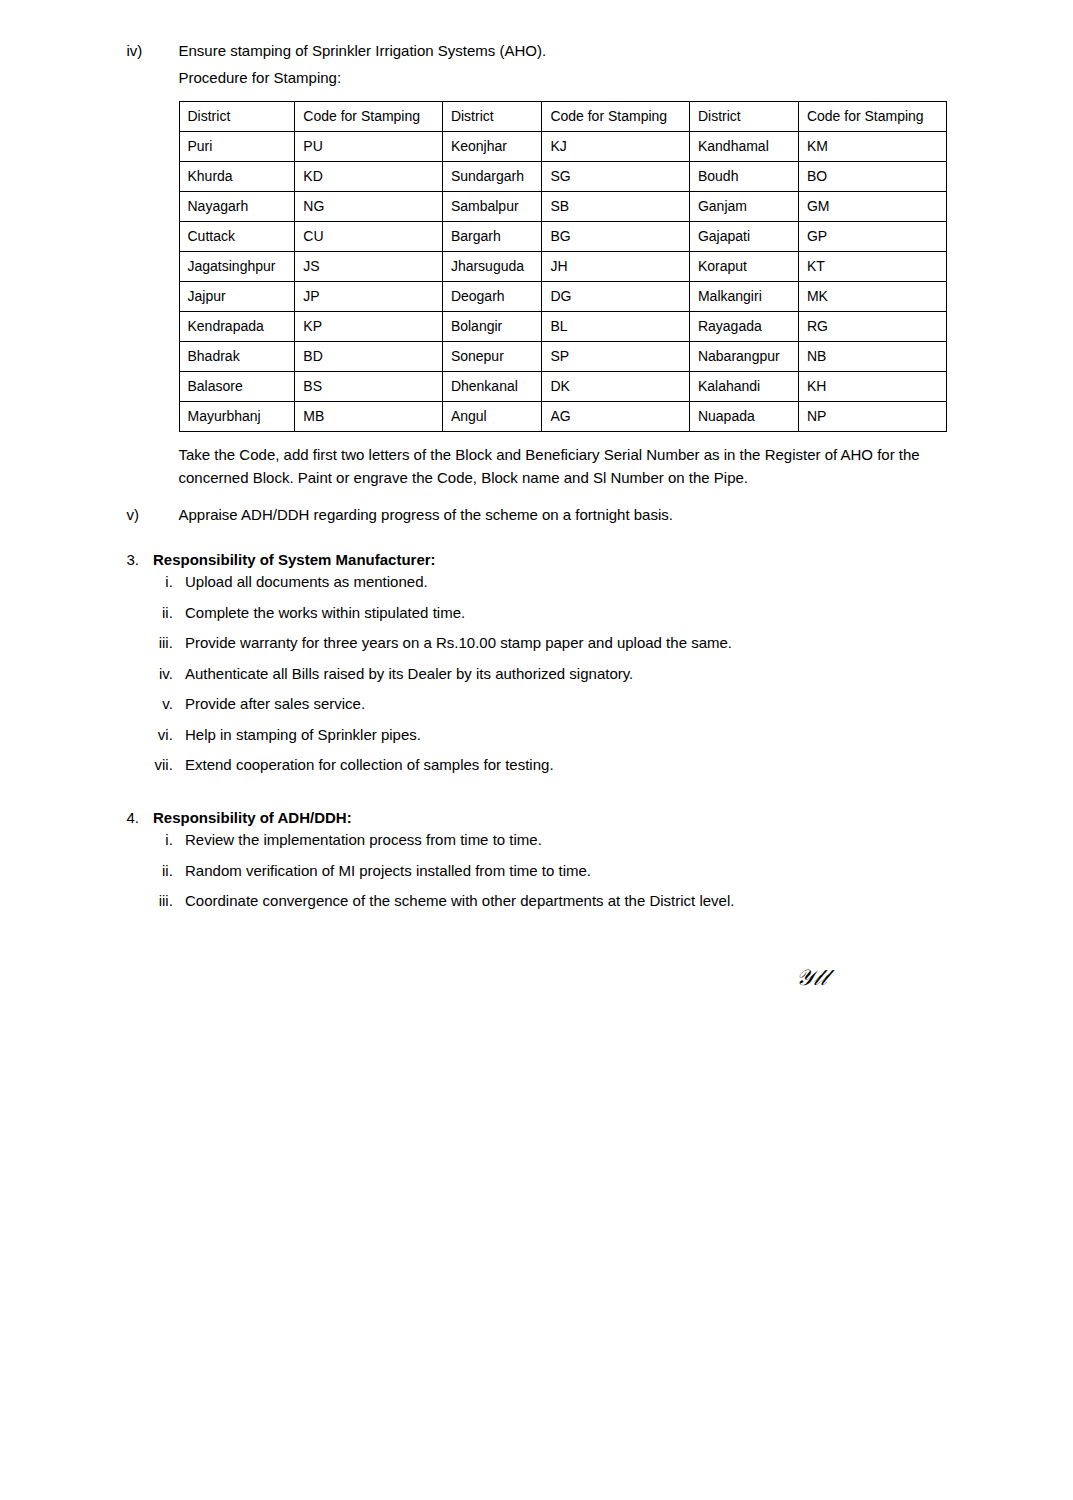iv)
Ensure stamping of Sprinkler Irrigation Systems (AHO).
Procedure for Stamping:
| District | Code for Stamping | District | Code for Stamping | District | Code for Stamping |
| --- | --- | --- | --- | --- | --- |
| Puri | PU | Keonjhar | KJ | Kandhamal | KM |
| Khurda | KD | Sundargarh | SG | Boudh | BO |
| Nayagarh | NG | Sambalpur | SB | Ganjam | GM |
| Cuttack | CU | Bargarh | BG | Gajapati | GP |
| Jagatsinghpur | JS | Jharsuguda | JH | Koraput | KT |
| Jajpur | JP | Deogarh | DG | Malkangiri | MK |
| Kendrapada | KP | Bolangir | BL | Rayagada | RG |
| Bhadrak | BD | Sonepur | SP | Nabarangpur | NB |
| Balasore | BS | Dhenkanal | DK | Kalahandi | KH |
| Mayurbhanj | MB | Angul | AG | Nuapada | NP |
Take the Code, add first two letters of the Block and Beneficiary Serial Number as in the Register of AHO for the concerned Block. Paint or engrave the Code, Block name and Sl Number on the Pipe.
v)
Appraise ADH/DDH regarding progress of the scheme on a fortnight basis.
3.
Responsibility of System Manufacturer:
Upload all documents as mentioned.
Complete the works within stipulated time.
Provide warranty for three years on a Rs.10.00 stamp paper and upload the same.
Authenticate all Bills raised by its Dealer by its authorized signatory.
Provide after sales service.
Help in stamping of Sprinkler pipes.
Extend cooperation for collection of samples for testing.
4.
Responsibility of ADH/DDH:
Review the implementation process from time to time.
Random verification of MI projects installed from time to time.
Coordinate convergence of the scheme with other departments at the District level.
𝒴𝓁𝓁